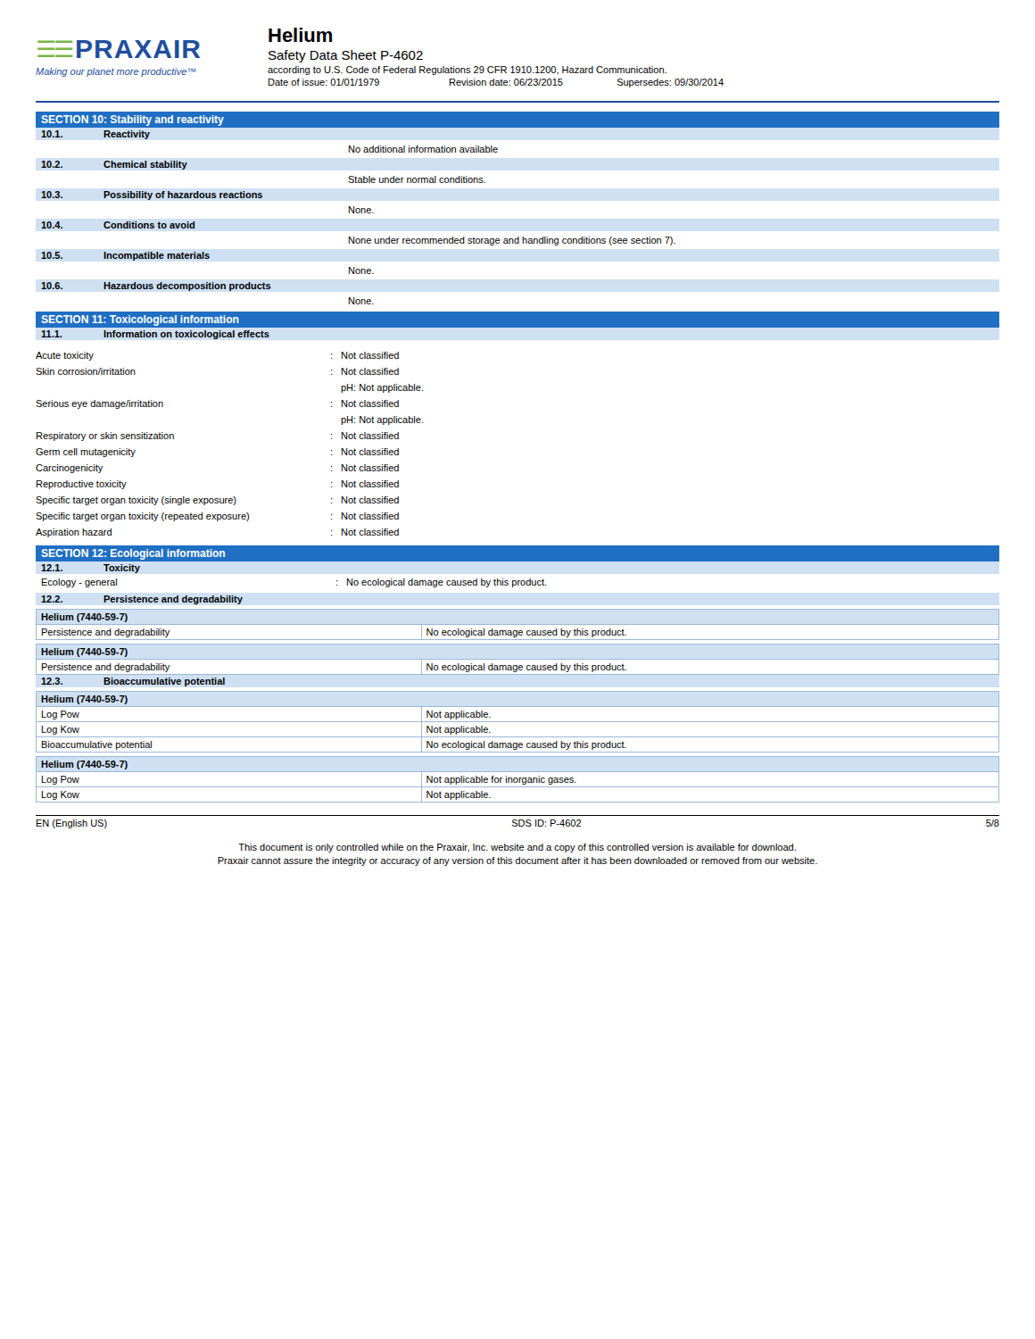☰☰ PRAXAIR
Making our planet more productive™
Helium
Safety Data Sheet P-4602
according to U.S. Code of Federal Regulations 29 CFR 1910.1200, Hazard Communication.
Date of issue: 01/01/1979 Revision date: 06/23/2015 Supersedes: 09/30/2014
SECTION 10: Stability and reactivity
10.1. Reactivity
No additional information available
10.2. Chemical stability
Stable under normal conditions.
10.3. Possibility of hazardous reactions
None.
10.4. Conditions to avoid
None under recommended storage and handling conditions (see section 7).
10.5. Incompatible materials
None.
10.6. Hazardous decomposition products
None.
SECTION 11: Toxicological information
11.1. Information on toxicological effects
| Acute toxicity | : | Not classified |
| Skin corrosion/irritation | : | Not classified |
| | | pH: Not applicable. |
| Serious eye damage/irritation | : | Not classified |
| | | pH: Not applicable. |
| Respiratory or skin sensitization | : | Not classified |
| Germ cell mutagenicity | : | Not classified |
| Carcinogenicity | : | Not classified |
| Reproductive toxicity | : | Not classified |
| Specific target organ toxicity (single exposure) | : | Not classified |
| Specific target organ toxicity (repeated exposure) | : | Not classified |
| Aspiration hazard | : | Not classified |
SECTION 12: Ecological information
12.1. Toxicity
Ecology - general : No ecological damage caused by this product.
12.2. Persistence and degradability
| Helium (7440-59-7) |
| --- |
| Persistence and degradability | No ecological damage caused by this product. |
| Helium (7440-59-7) |
| --- |
| Persistence and degradability | No ecological damage caused by this product. |
12.3. Bioaccumulative potential
| Helium (7440-59-7) |
| --- |
| Log Pow | Not applicable. |
| Log Kow | Not applicable. |
| Bioaccumulative potential | No ecological damage caused by this product. |
| Helium (7440-59-7) |
| --- |
| Log Pow | Not applicable for inorganic gases. |
| Log Kow | Not applicable. |
EN (English US) SDS ID: P-4602 5/8
This document is only controlled while on the Praxair, Inc. website and a copy of this controlled version is available for download.
Praxair cannot assure the integrity or accuracy of any version of this document after it has been downloaded or removed from our website.